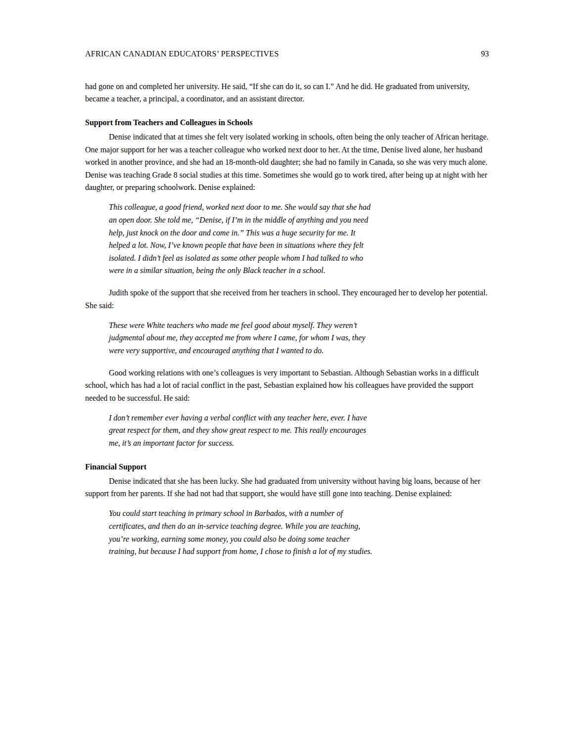AFRICAN CANADIAN EDUCATORS’ PERSPECTIVES 93
had gone on and completed her university. He said, “If she can do it, so can I.” And he did. He graduated from university, became a teacher, a principal, a coordinator, and an assistant director.
Support from Teachers and Colleagues in Schools
Denise indicated that at times she felt very isolated working in schools, often being the only teacher of African heritage. One major support for her was a teacher colleague who worked next door to her. At the time, Denise lived alone, her husband worked in another province, and she had an 18-month-old daughter; she had no family in Canada, so she was very much alone. Denise was teaching Grade 8 social studies at this time. Sometimes she would go to work tired, after being up at night with her daughter, or preparing schoolwork. Denise explained:
This colleague, a good friend, worked next door to me. She would say that she had an open door. She told me, “Denise, if I’m in the middle of anything and you need help, just knock on the door and come in.” This was a huge security for me. It helped a lot. Now, I’ve known people that have been in situations where they felt isolated. I didn’t feel as isolated as some other people whom I had talked to who were in a similar situation, being the only Black teacher in a school.
Judith spoke of the support that she received from her teachers in school. They encouraged her to develop her potential. She said:
These were White teachers who made me feel good about myself. They weren’t judgmental about me, they accepted me from where I came, for whom I was, they were very supportive, and encouraged anything that I wanted to do.
Good working relations with one’s colleagues is very important to Sebastian. Although Sebastian works in a difficult school, which has had a lot of racial conflict in the past, Sebastian explained how his colleagues have provided the support needed to be successful. He said:
I don’t remember ever having a verbal conflict with any teacher here, ever. I have great respect for them, and they show great respect to me. This really encourages me, it’s an important factor for success.
Financial Support
Denise indicated that she has been lucky. She had graduated from university without having big loans, because of her support from her parents. If she had not had that support, she would have still gone into teaching. Denise explained:
You could start teaching in primary school in Barbados, with a number of certificates, and then do an in-service teaching degree. While you are teaching, you’re working, earning some money, you could also be doing some teacher training, but because I had support from home, I chose to finish a lot of my studies.